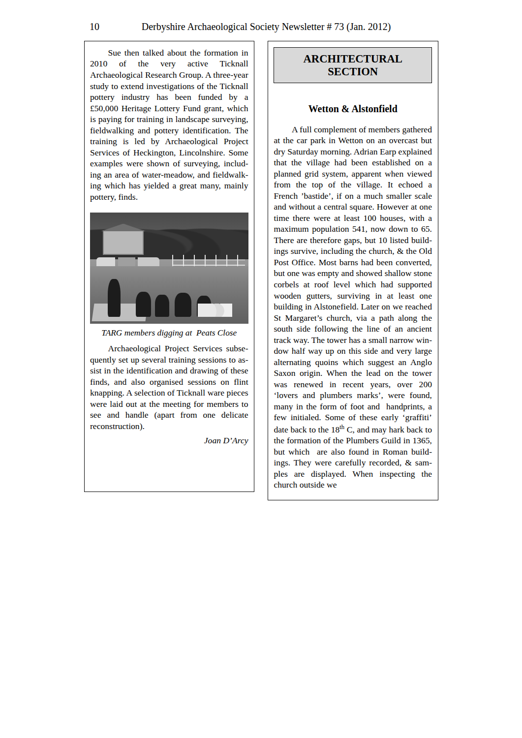10
Derbyshire Archaeological Society Newsletter # 73 (Jan. 2012)
Sue then talked about the formation in 2010 of the very active Ticknall Archaeological Research Group. A three-year study to extend investigations of the Ticknall pottery industry has been funded by a £50,000 Heritage Lottery Fund grant, which is paying for training in landscape surveying, fieldwalking and pottery identification. The training is led by Archaeological Project Services of Heckington, Lincolnshire. Some examples were shown of surveying, including an area of water-meadow, and fieldwalking which has yielded a great many, mainly pottery, finds.
TARG members digging at Peats Close
Archaeological Project Services subsequently set up several training sessions to assist in the identification and drawing of these finds, and also organised sessions on flint knapping. A selection of Ticknall ware pieces were laid out at the meeting for members to see and handle (apart from one delicate reconstruction).
Joan D’Arcy
ARCHITECTURAL
SECTION
Wetton & Alstonfield
A full complement of members gathered at the car park in Wetton on an overcast but dry Saturday morning. Adrian Earp explained that the village had been established on a planned grid system, apparent when viewed from the top of the village. It echoed a French ’bastide’, if on a much smaller scale and without a central square. However at one time there were at least 100 houses, with a maximum population 541, now down to 65. There are therefore gaps, but 10 listed buildings survive, including the church, & the Old Post Office. Most barns had been converted, but one was empty and showed shallow stone corbels at roof level which had supported wooden gutters, surviving in at least one building in Alstonefield. Later on we reached St Margaret’s church, via a path along the south side following the line of an ancient track way. The tower has a small narrow window half way up on this side and very large alternating quoins which suggest an Anglo Saxon origin. When the lead on the tower was renewed in recent years, over 200 ‘lovers and plumbers marks’, were found, many in the form of foot and handprints, a few initialed. Some of these early ‘graffiti’ date back to the 18th C, and may hark back to the formation of the Plumbers Guild in 1365, but which are also found in Roman buildings. They were carefully recorded, & samples are displayed. When inspecting the church outside we